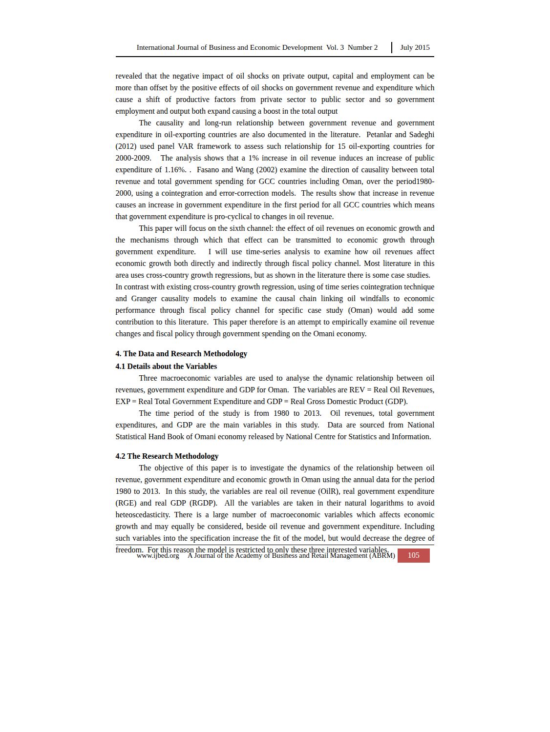International Journal of Business and Economic Development Vol. 3 Number 2
July 2015
revealed that the negative impact of oil shocks on private output, capital and employment can be more than offset by the positive effects of oil shocks on government revenue and expenditure which cause a shift of productive factors from private sector to public sector and so government employment and output both expand causing a boost in the total output
The causality and long-run relationship between government revenue and government expenditure in oil-exporting countries are also documented in the literature. Petanlar and Sadeghi (2012) used panel VAR framework to assess such relationship for 15 oil-exporting countries for 2000-2009. The analysis shows that a 1% increase in oil revenue induces an increase of public expenditure of 1.16%. . Fasano and Wang (2002) examine the direction of causality between total revenue and total government spending for GCC countries including Oman, over the period1980-2000, using a cointegration and error-correction models. The results show that increase in revenue causes an increase in government expenditure in the first period for all GCC countries which means that government expenditure is pro-cyclical to changes in oil revenue.
This paper will focus on the sixth channel: the effect of oil revenues on economic growth and the mechanisms through which that effect can be transmitted to economic growth through government expenditure. I will use time-series analysis to examine how oil revenues affect economic growth both directly and indirectly through fiscal policy channel. Most literature in this area uses cross-country growth regressions, but as shown in the literature there is some case studies. In contrast with existing cross-country growth regression, using of time series cointegration technique and Granger causality models to examine the causal chain linking oil windfalls to economic performance through fiscal policy channel for specific case study (Oman) would add some contribution to this literature. This paper therefore is an attempt to empirically examine oil revenue changes and fiscal policy through government spending on the Omani economy.
4. The Data and Research Methodology
4.1 Details about the Variables
Three macroeconomic variables are used to analyse the dynamic relationship between oil revenues, government expenditure and GDP for Oman. The variables are REV = Real Oil Revenues, EXP = Real Total Government Expenditure and GDP = Real Gross Domestic Product (GDP).
The time period of the study is from 1980 to 2013. Oil revenues, total government expenditures, and GDP are the main variables in this study. Data are sourced from National Statistical Hand Book of Omani economy released by National Centre for Statistics and Information.
4.2 The Research Methodology
The objective of this paper is to investigate the dynamics of the relationship between oil revenue, government expenditure and economic growth in Oman using the annual data for the period 1980 to 2013. In this study, the variables are real oil revenue (OilR), real government expenditure (RGE) and real GDP (RGDP). All the variables are taken in their natural logarithms to avoid heteoscedasticity. There is a large number of macroeconomic variables which affects economic growth and may equally be considered, beside oil revenue and government expenditure. Including such variables into the specification increase the fit of the model, but would decrease the degree of freedom. For this reason the model is restricted to only these three interested variables.
www.ijbed.org A Journal of the Academy of Business and Retail Management (ABRM)
105